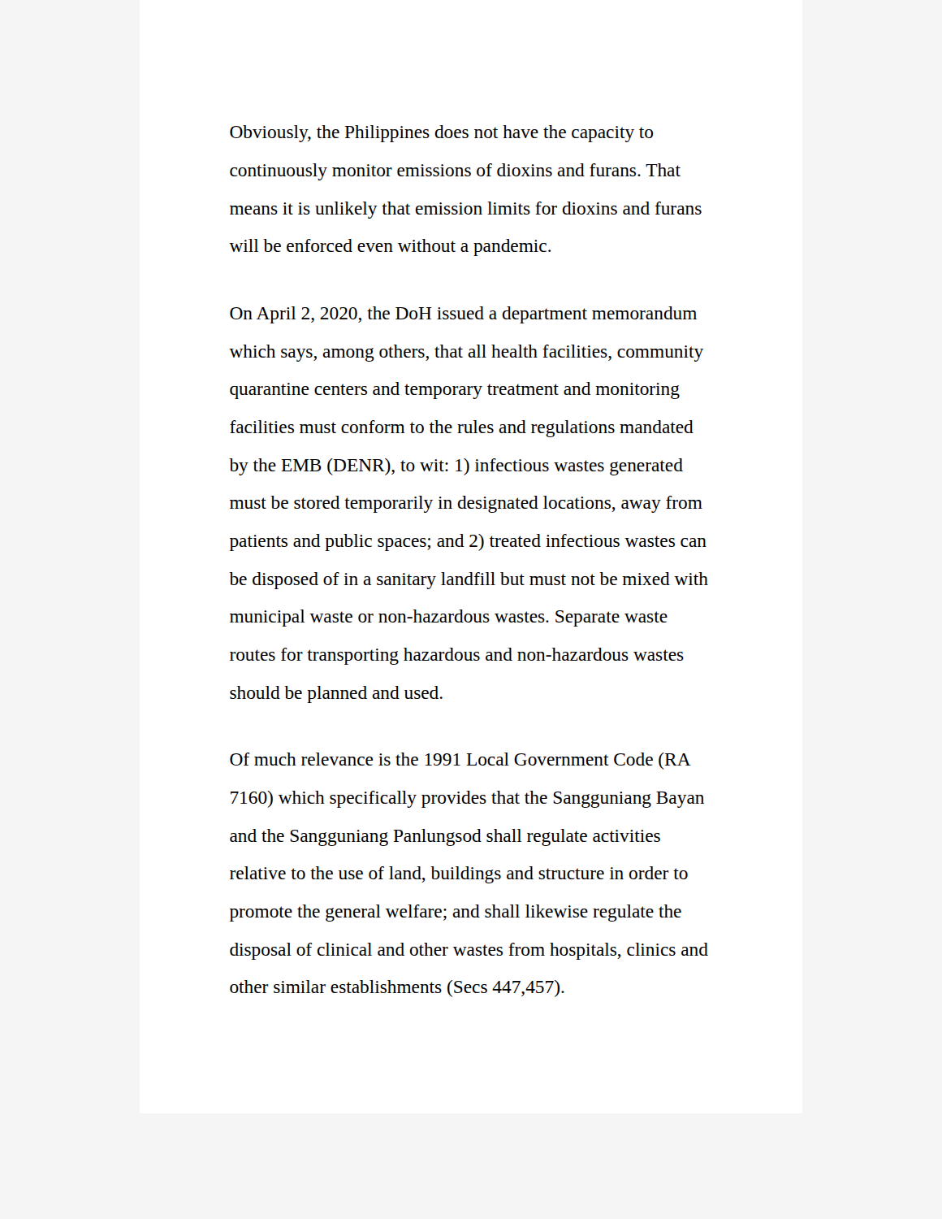Obviously, the Philippines does not have the capacity to continuously monitor emissions of dioxins and furans. That means it is unlikely that emission limits for dioxins and furans will be enforced even without a pandemic.
On April 2, 2020, the DoH issued a department memorandum which says, among others, that all health facilities, community quarantine centers and temporary treatment and monitoring facilities must conform to the rules and regulations mandated by the EMB (DENR), to wit: 1) infectious wastes generated must be stored temporarily in designated locations, away from patients and public spaces; and 2) treated infectious wastes can be disposed of in a sanitary landfill but must not be mixed with municipal waste or non-hazardous wastes. Separate waste routes for transporting hazardous and non-hazardous wastes should be planned and used.
Of much relevance is the 1991 Local Government Code (RA 7160) which specifically provides that the Sangguniang Bayan and the Sangguniang Panlungsod shall regulate activities relative to the use of land, buildings and structure in order to promote the general welfare; and shall likewise regulate the disposal of clinical and other wastes from hospitals, clinics and other similar establishments (Secs 447,457).